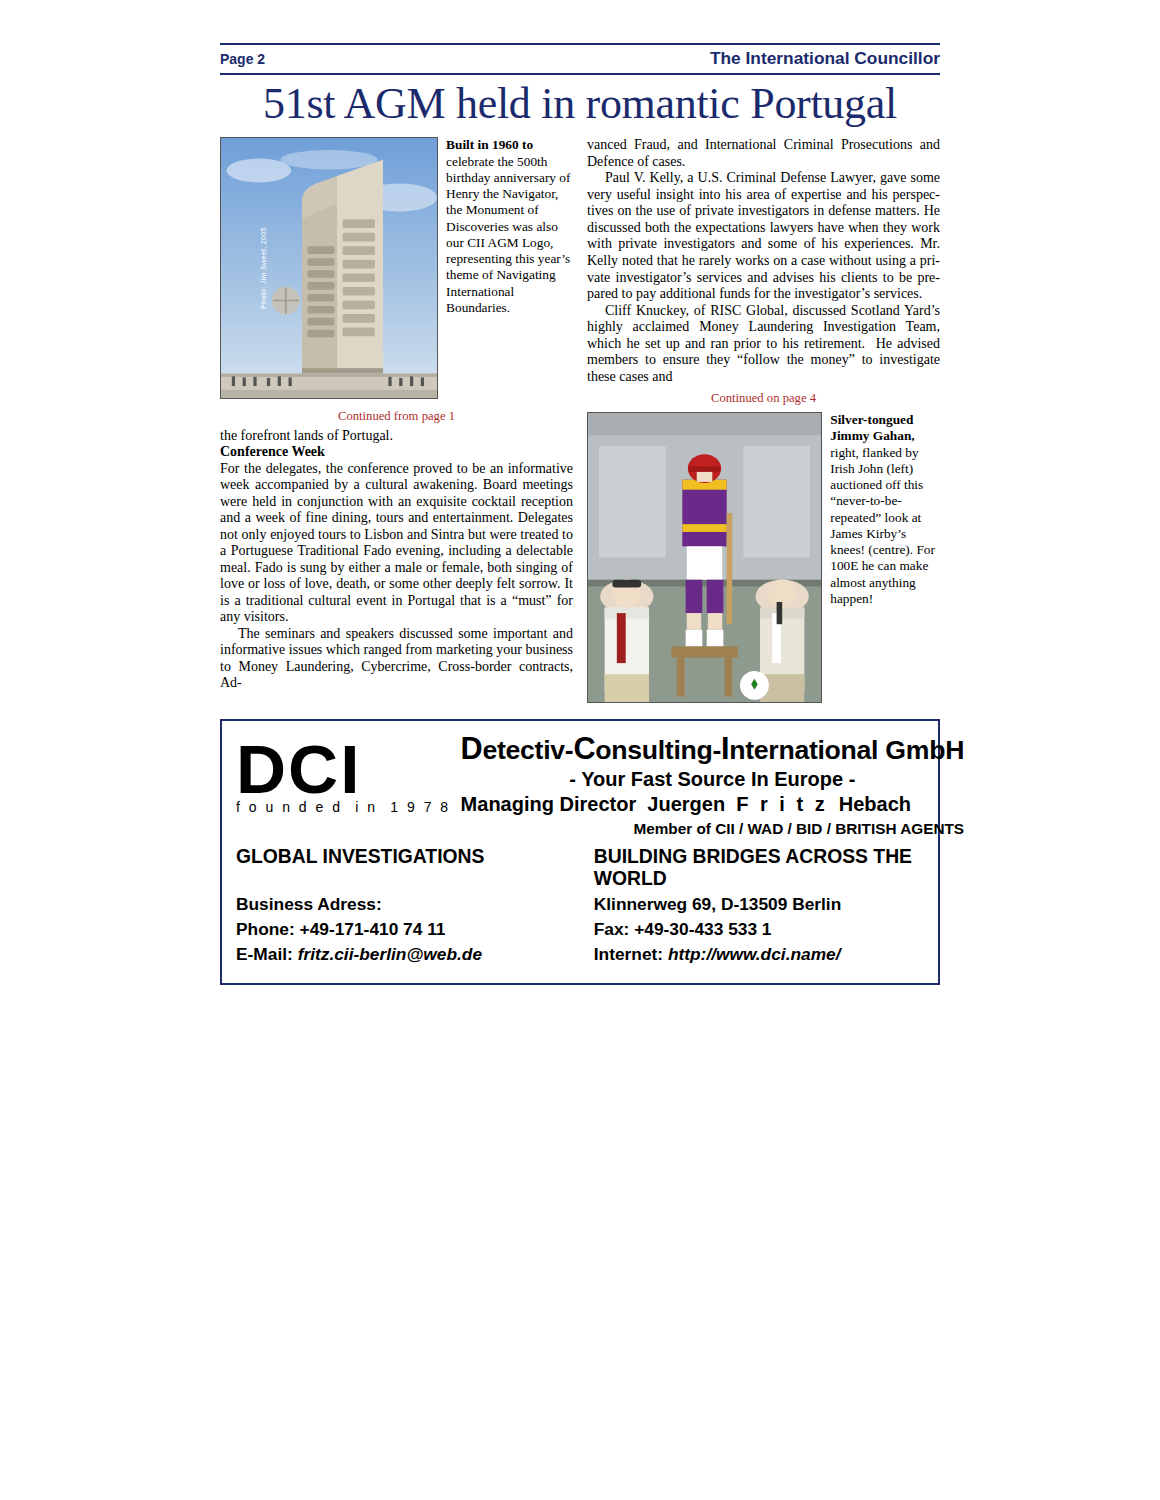Page 2
The International Councillor
51st AGM held in romantic Portugal
Photo: Jim Sweet, 2005
Built in 1960 to celebrate the 500th birthday anniversary of Henry the Navigator, the Monument of Discoveries was also our CII AGM Logo, representing this year’s theme of Navigating International Boundaries.
Continued from page 1
the forefront lands of Portugal.
Conference Week
For the delegates, the conference proved to be an informative week accompanied by a cultural awakening. Board meetings were held in conjunction with an exquisite cocktail reception and a week of fine dining, tours and entertainment. Delegates not only enjoyed tours to Lisbon and Sintra but were treated to a Portuguese Traditional Fado evening, including a delectable meal. Fado is sung by either a male or female, both singing of love or loss of love, death, or some other deeply felt sorrow. It is a traditional cultural event in Portugal that is a “must” for any visitors.
The seminars and speakers discussed some important and informative issues which ranged from marketing your business to Money Laundering, Cybercrime, Cross-border contracts, Ad-
vanced Fraud, and International Criminal Prosecutions and Defence of cases.
Paul V. Kelly, a U.S. Criminal Defense Lawyer, gave some very useful insight into his area of expertise and his perspectives on the use of private investigators in defense matters. He discussed both the expectations lawyers have when they work with private investigators and some of his experiences. Mr. Kelly noted that he rarely works on a case without using a private investigator’s services and advises his clients to be prepared to pay additional funds for the investigator’s services.
Cliff Knuckey, of RISC Global, discussed Scotland Yard’s highly acclaimed Money Laundering Investigation Team, which he set up and ran prior to his retirement. He advised members to ensure they “follow the money” to investigate these cases and
Continued on page 4
Silver-tongued Jimmy Gahan, right, flanked by Irish John (left) auctioned off this “never-to-be-repeated” look at James Kirby’s knees! (centre). For 100E he can make almost anything happen!
DCI
f o u n d e d i n 1 9 7 8
Detectiv-Consulting-International GmbH
- Your Fast Source In Europe -
Managing Director Juergen F r i t z Hebach
Member of CII / WAD / BID / BRITISH AGENTS
GLOBAL INVESTIGATIONS
BUILDING BRIDGES ACROSS THE WORLD
Business Adress:
Klinnerweg 69, D-13509 Berlin
Phone: +49-171-410 74 11
Fax: +49-30-433 533 1
E-Mail: fritz.cii-berlin@web.de
Internet: http://www.dci.name/